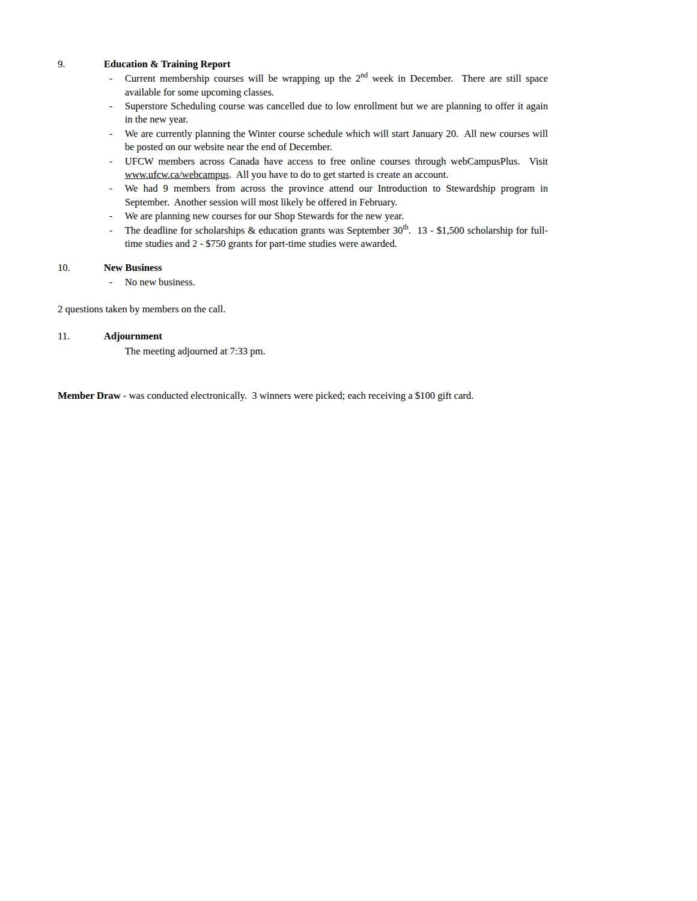9. Education & Training Report
Current membership courses will be wrapping up the 2nd week in December. There are still space available for some upcoming classes.
Superstore Scheduling course was cancelled due to low enrollment but we are planning to offer it again in the new year.
We are currently planning the Winter course schedule which will start January 20. All new courses will be posted on our website near the end of December.
UFCW members across Canada have access to free online courses through webCampusPlus. Visit www.ufcw.ca/webcampus. All you have to do to get started is create an account.
We had 9 members from across the province attend our Introduction to Stewardship program in September. Another session will most likely be offered in February.
We are planning new courses for our Shop Stewards for the new year.
The deadline for scholarships & education grants was September 30th. 13 - $1,500 scholarship for full-time studies and 2 - $750 grants for part-time studies were awarded.
10. New Business
No new business.
2 questions taken by members on the call.
11. Adjournment
The meeting adjourned at 7:33 pm.
Member Draw - was conducted electronically. 3 winners were picked; each receiving a $100 gift card.